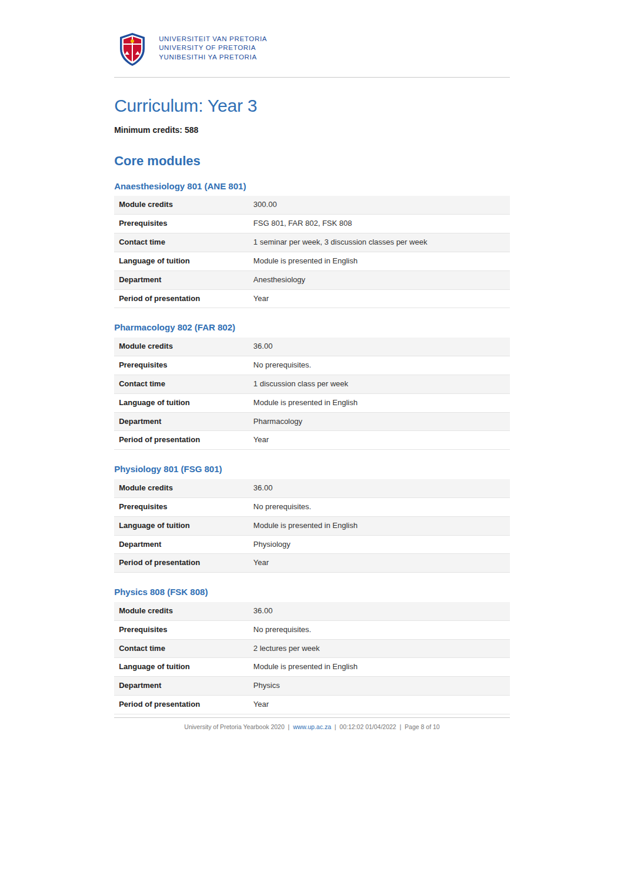UNIVERSITEIT VAN PRETORIA UNIVERSITY OF PRETORIA YUNIBESITHI YA PRETORIA
Curriculum: Year 3
Minimum credits: 588
Core modules
Anaesthesiology 801 (ANE 801)
| Module credits | 300.00 |
| Prerequisites | FSG 801, FAR 802, FSK 808 |
| Contact time | 1 seminar per week, 3 discussion classes per week |
| Language of tuition | Module is presented in English |
| Department | Anesthesiology |
| Period of presentation | Year |
Pharmacology 802 (FAR 802)
| Module credits | 36.00 |
| Prerequisites | No prerequisites. |
| Contact time | 1 discussion class per week |
| Language of tuition | Module is presented in English |
| Department | Pharmacology |
| Period of presentation | Year |
Physiology 801 (FSG 801)
| Module credits | 36.00 |
| Prerequisites | No prerequisites. |
| Language of tuition | Module is presented in English |
| Department | Physiology |
| Period of presentation | Year |
Physics 808 (FSK 808)
| Module credits | 36.00 |
| Prerequisites | No prerequisites. |
| Contact time | 2 lectures per week |
| Language of tuition | Module is presented in English |
| Department | Physics |
| Period of presentation | Year |
University of Pretoria Yearbook 2020 | www.up.ac.za | 00:12:02 01/04/2022 | Page 8 of 10